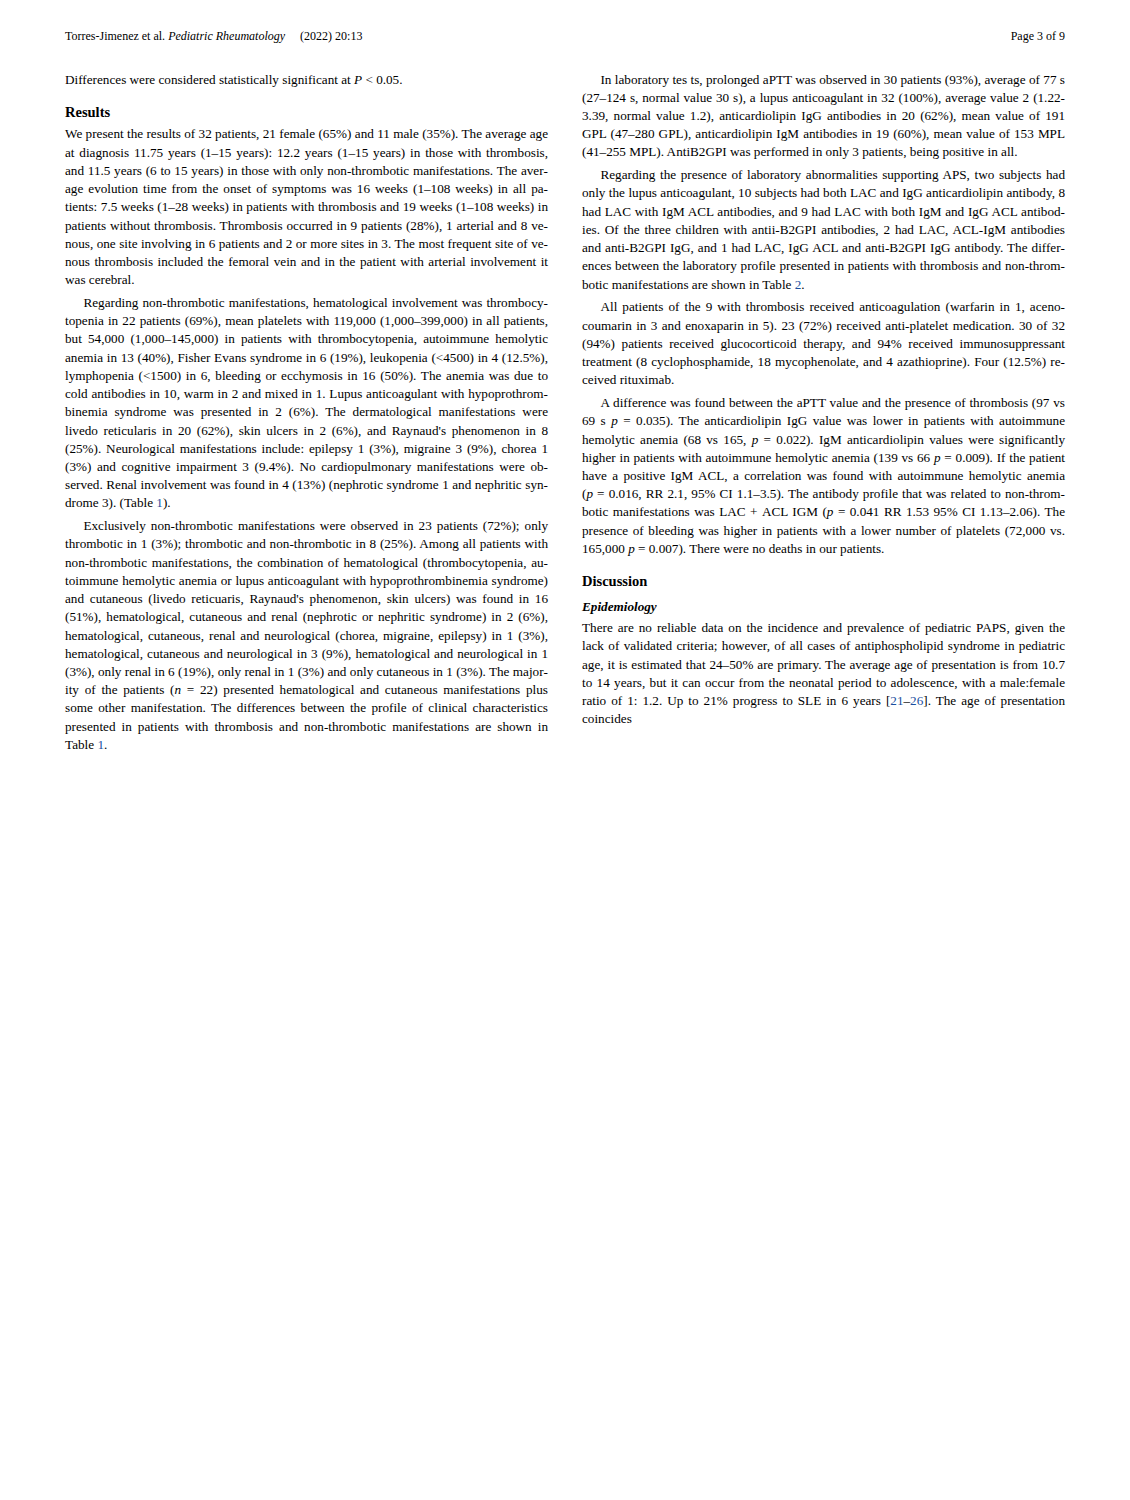Torres-Jimenez et al. Pediatric Rheumatology (2022) 20:13
Page 3 of 9
Differences were considered statistically significant at P < 0.05.
Results
We present the results of 32 patients, 21 female (65%) and 11 male (35%). The average age at diagnosis 11.75 years (1–15 years): 12.2 years (1–15 years) in those with thrombosis, and 11.5 years (6 to 15 years) in those with only non-thrombotic manifestations. The average evolution time from the onset of symptoms was 16 weeks (1–108 weeks) in all patients: 7.5 weeks (1–28 weeks) in patients with thrombosis and 19 weeks (1–108 weeks) in patients without thrombosis. Thrombosis occurred in 9 patients (28%), 1 arterial and 8 venous, one site involving in 6 patients and 2 or more sites in 3. The most frequent site of venous thrombosis included the femoral vein and in the patient with arterial involvement it was cerebral.
Regarding non-thrombotic manifestations, hematological involvement was thrombocytopenia in 22 patients (69%), mean platelets with 119,000 (1,000–399,000) in all patients, but 54,000 (1,000–145,000) in patients with thrombocytopenia, autoimmune hemolytic anemia in 13 (40%), Fisher Evans syndrome in 6 (19%), leukopenia (<4500) in 4 (12.5%), lymphopenia (<1500) in 6, bleeding or ecchymosis in 16 (50%). The anemia was due to cold antibodies in 10, warm in 2 and mixed in 1. Lupus anticoagulant with hypoprothrombinemia syndrome was presented in 2 (6%). The dermatological manifestations were livedo reticularis in 20 (62%), skin ulcers in 2 (6%), and Raynaud's phenomenon in 8 (25%). Neurological manifestations include: epilepsy 1 (3%), migraine 3 (9%), chorea 1 (3%) and cognitive impairment 3 (9.4%). No cardiopulmonary manifestations were observed. Renal involvement was found in 4 (13%) (nephrotic syndrome 1 and nephritic syndrome 3). (Table 1).
Exclusively non-thrombotic manifestations were observed in 23 patients (72%); only thrombotic in 1 (3%); thrombotic and non-thrombotic in 8 (25%). Among all patients with non-thrombotic manifestations, the combination of hematological (thrombocytopenia, autoimmune hemolytic anemia or lupus anticoagulant with hypoprothrombinemia syndrome) and cutaneous (livedo reticuaris, Raynaud's phenomenon, skin ulcers) was found in 16 (51%), hematological, cutaneous and renal (nephrotic or nephritic syndrome) in 2 (6%), hematological, cutaneous, renal and neurological (chorea, migraine, epilepsy) in 1 (3%), hematological, cutaneous and neurological in 3 (9%), hematological and neurological in 1 (3%), only renal in 6 (19%), only renal in 1 (3%) and only cutaneous in 1 (3%). The majority of the patients (n = 22) presented hematological and cutaneous manifestations plus some other manifestation. The differences between the profile of clinical characteristics presented in patients with thrombosis and non-thrombotic manifestations are shown in Table 1.
In laboratory tes ts, prolonged aPTT was observed in 30 patients (93%), average of 77 s (27–124 s, normal value 30 s), a lupus anticoagulant in 32 (100%), average value 2 (1.22- 3.39, normal value 1.2), anticardiolipin IgG antibodies in 20 (62%), mean value of 191 GPL (47–280 GPL), anticardiolipin IgM antibodies in 19 (60%), mean value of 153 MPL (41–255 MPL). AntiB2GPI was performed in only 3 patients, being positive in all.
Regarding the presence of laboratory abnormalities supporting APS, two subjects had only the lupus anticoagulant, 10 subjects had both LAC and IgG anticardiolipin antibody, 8 had LAC with IgM ACL antibodies, and 9 had LAC with both IgM and IgG ACL antibodies. Of the three children with antii-B2GPI antibodies, 2 had LAC, ACL-IgM antibodies and anti-B2GPI IgG, and 1 had LAC, IgG ACL and anti-B2GPI IgG antibody. The differences between the laboratory profile presented in patients with thrombosis and non-thrombotic manifestations are shown in Table 2.
All patients of the 9 with thrombosis received anticoagulation (warfarin in 1, acenocoumarin in 3 and enoxaparin in 5). 23 (72%) received anti-platelet medication. 30 of 32 (94%) patients received glucocorticoid therapy, and 94% received immunosuppressant treatment (8 cyclophosphamide, 18 mycophenolate, and 4 azathioprine). Four (12.5%) received rituximab.
A difference was found between the aPTT value and the presence of thrombosis (97 vs 69 s p = 0.035). The anticardiolipin IgG value was lower in patients with autoimmune hemolytic anemia (68 vs 165, p = 0.022). IgM anticardiolipin values were significantly higher in patients with autoimmune hemolytic anemia (139 vs 66 p = 0.009). If the patient have a positive IgM ACL, a correlation was found with autoimmune hemolytic anemia (p = 0.016, RR 2.1, 95% CI 1.1–3.5). The antibody profile that was related to non-thrombotic manifestations was LAC + ACL IGM (p = 0.041 RR 1.53 95% CI 1.13–2.06). The presence of bleeding was higher in patients with a lower number of platelets (72,000 vs. 165,000 p = 0.007). There were no deaths in our patients.
Discussion
Epidemiology
There are no reliable data on the incidence and prevalence of pediatric PAPS, given the lack of validated criteria; however, of all cases of antiphospholipid syndrome in pediatric age, it is estimated that 24–50% are primary. The average age of presentation is from 10.7 to 14 years, but it can occur from the neonatal period to adolescence, with a male:female ratio of 1: 1.2. Up to 21% progress to SLE in 6 years [21–26]. The age of presentation coincides